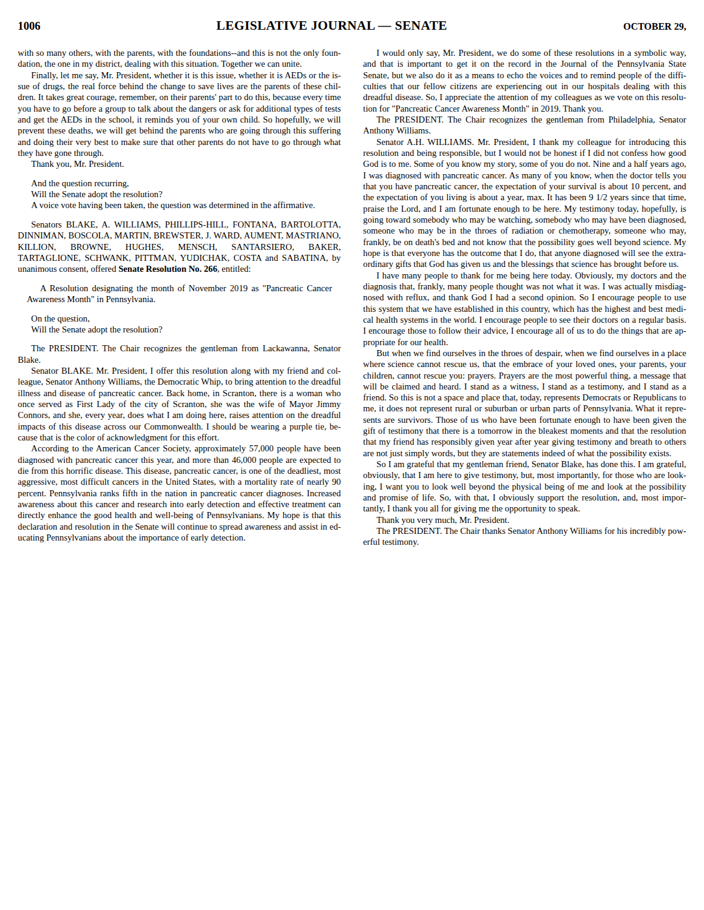1006 LEGISLATIVE JOURNAL — SENATE OCTOBER 29,
with so many others, with the parents, with the foundations--and this is not the only foundation, the one in my district, dealing with this situation. Together we can unite.
Finally, let me say, Mr. President, whether it is this issue, whether it is AEDs or the issue of drugs, the real force behind the change to save lives are the parents of these children. It takes great courage, remember, on their parents' part to do this, because every time you have to go before a group to talk about the dangers or ask for additional types of tests and get the AEDs in the school, it reminds you of your own child. So hopefully, we will prevent these deaths, we will get behind the parents who are going through this suffering and doing their very best to make sure that other parents do not have to go through what they have gone through.
Thank you, Mr. President.
And the question recurring,
Will the Senate adopt the resolution?
A voice vote having been taken, the question was determined in the affirmative.
Senators BLAKE, A. WILLIAMS, PHILLIPS-HILL, FONTANA, BARTOLOTTA, DINNIMAN, BOSCOLA, MARTIN, BREWSTER, J. WARD, AUMENT, MASTRIANO, KILLION, BROWNE, HUGHES, MENSCH, SANTARSIERO, BAKER, TARTAGLIONE, SCHWANK, PITTMAN, YUDICHAK, COSTA and SABATINA, by unanimous consent, offered Senate Resolution No. 266, entitled:
A Resolution designating the month of November 2019 as "Pancreatic Cancer Awareness Month" in Pennsylvania.
On the question,
Will the Senate adopt the resolution?
The PRESIDENT. The Chair recognizes the gentleman from Lackawanna, Senator Blake.
Senator BLAKE. Mr. President, I offer this resolution along with my friend and colleague, Senator Anthony Williams, the Democratic Whip, to bring attention to the dreadful illness and disease of pancreatic cancer. Back home, in Scranton, there is a woman who once served as First Lady of the city of Scranton, she was the wife of Mayor Jimmy Connors, and she, every year, does what I am doing here, raises attention on the dreadful impacts of this disease across our Commonwealth. I should be wearing a purple tie, because that is the color of acknowledgment for this effort.
According to the American Cancer Society, approximately 57,000 people have been diagnosed with pancreatic cancer this year, and more than 46,000 people are expected to die from this horrific disease. This disease, pancreatic cancer, is one of the deadliest, most aggressive, most difficult cancers in the United States, with a mortality rate of nearly 90 percent. Pennsylvania ranks fifth in the nation in pancreatic cancer diagnoses. Increased awareness about this cancer and research into early detection and effective treatment can directly enhance the good health and well-being of Pennsylvanians. My hope is that this declaration and resolution in the Senate will continue to spread awareness and assist in educating Pennsylvanians about the importance of early detection.
I would only say, Mr. President, we do some of these resolutions in a symbolic way, and that is important to get it on the record in the Journal of the Pennsylvania State Senate, but we also do it as a means to echo the voices and to remind people of the difficulties that our fellow citizens are experiencing out in our hospitals dealing with this dreadful disease. So, I appreciate the attention of my colleagues as we vote on this resolution for "Pancreatic Cancer Awareness Month" in 2019. Thank you.
The PRESIDENT. The Chair recognizes the gentleman from Philadelphia, Senator Anthony Williams.
Senator A.H. WILLIAMS. Mr. President, I thank my colleague for introducing this resolution and being responsible, but I would not be honest if I did not confess how good God is to me. Some of you know my story, some of you do not. Nine and a half years ago, I was diagnosed with pancreatic cancer. As many of you know, when the doctor tells you that you have pancreatic cancer, the expectation of your survival is about 10 percent, and the expectation of you living is about a year, max. It has been 9 1/2 years since that time, praise the Lord, and I am fortunate enough to be here. My testimony today, hopefully, is going toward somebody who may be watching, somebody who may have been diagnosed, someone who may be in the throes of radiation or chemotherapy, someone who may, frankly, be on death's bed and not know that the possibility goes well beyond science. My hope is that everyone has the outcome that I do, that anyone diagnosed will see the extraordinary gifts that God has given us and the blessings that science has brought before us.
I have many people to thank for me being here today. Obviously, my doctors and the diagnosis that, frankly, many people thought was not what it was. I was actually misdiagnosed with reflux, and thank God I had a second opinion. So I encourage people to use this system that we have established in this country, which has the highest and best medical health systems in the world. I encourage people to see their doctors on a regular basis. I encourage those to follow their advice, I encourage all of us to do the things that are appropriate for our health.
But when we find ourselves in the throes of despair, when we find ourselves in a place where science cannot rescue us, that the embrace of your loved ones, your parents, your children, cannot rescue you: prayers. Prayers are the most powerful thing, a message that will be claimed and heard. I stand as a witness, I stand as a testimony, and I stand as a friend. So this is not a space and place that, today, represents Democrats or Republicans to me, it does not represent rural or suburban or urban parts of Pennsylvania. What it represents are survivors. Those of us who have been fortunate enough to have been given the gift of testimony that there is a tomorrow in the bleakest moments and that the resolution that my friend has responsibly given year after year giving testimony and breath to others are not just simply words, but they are statements indeed of what the possibility exists.
So I am grateful that my gentleman friend, Senator Blake, has done this. I am grateful, obviously, that I am here to give testimony, but, most importantly, for those who are looking, I want you to look well beyond the physical being of me and look at the possibility and promise of life. So, with that, I obviously support the resolution, and, most importantly, I thank you all for giving me the opportunity to speak.
Thank you very much, Mr. President.
The PRESIDENT. The Chair thanks Senator Anthony Williams for his incredibly powerful testimony.